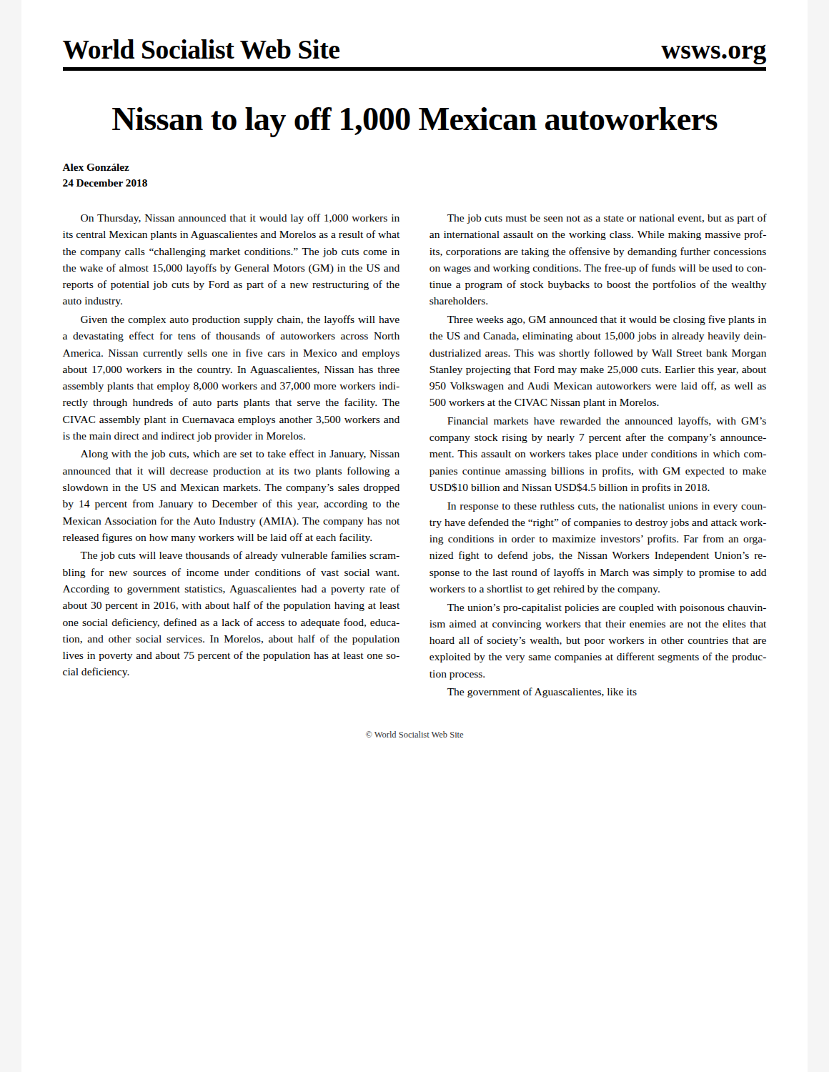World Socialist Web Site
wsws.org
Nissan to lay off 1,000 Mexican autoworkers
Alex González 24 December 2018
On Thursday, Nissan announced that it would lay off 1,000 workers in its central Mexican plants in Aguascalientes and Morelos as a result of what the company calls “challenging market conditions.” The job cuts come in the wake of almost 15,000 layoffs by General Motors (GM) in the US and reports of potential job cuts by Ford as part of a new restructuring of the auto industry.
Given the complex auto production supply chain, the layoffs will have a devastating effect for tens of thousands of autoworkers across North America. Nissan currently sells one in five cars in Mexico and employs about 17,000 workers in the country. In Aguascalientes, Nissan has three assembly plants that employ 8,000 workers and 37,000 more workers indirectly through hundreds of auto parts plants that serve the facility. The CIVAC assembly plant in Cuernavaca employs another 3,500 workers and is the main direct and indirect job provider in Morelos.
Along with the job cuts, which are set to take effect in January, Nissan announced that it will decrease production at its two plants following a slowdown in the US and Mexican markets. The company’s sales dropped by 14 percent from January to December of this year, according to the Mexican Association for the Auto Industry (AMIA). The company has not released figures on how many workers will be laid off at each facility.
The job cuts will leave thousands of already vulnerable families scrambling for new sources of income under conditions of vast social want. According to government statistics, Aguascalientes had a poverty rate of about 30 percent in 2016, with about half of the population having at least one social deficiency, defined as a lack of access to adequate food, education, and other social services. In Morelos, about half of the population lives in poverty and about 75 percent of the population has at least one social deficiency.
The job cuts must be seen not as a state or national event, but as part of an international assault on the working class. While making massive profits, corporations are taking the offensive by demanding further concessions on wages and working conditions. The free-up of funds will be used to continue a program of stock buybacks to boost the portfolios of the wealthy shareholders.
Three weeks ago, GM announced that it would be closing five plants in the US and Canada, eliminating about 15,000 jobs in already heavily deindustrialized areas. This was shortly followed by Wall Street bank Morgan Stanley projecting that Ford may make 25,000 cuts. Earlier this year, about 950 Volkswagen and Audi Mexican autoworkers were laid off, as well as 500 workers at the CIVAC Nissan plant in Morelos.
Financial markets have rewarded the announced layoffs, with GM’s company stock rising by nearly 7 percent after the company’s announcement. This assault on workers takes place under conditions in which companies continue amassing billions in profits, with GM expected to make USD$10 billion and Nissan USD$4.5 billion in profits in 2018.
In response to these ruthless cuts, the nationalist unions in every country have defended the “right” of companies to destroy jobs and attack working conditions in order to maximize investors’ profits. Far from an organized fight to defend jobs, the Nissan Workers Independent Union’s response to the last round of layoffs in March was simply to promise to add workers to a shortlist to get rehired by the company.
The union’s pro-capitalist policies are coupled with poisonous chauvinism aimed at convincing workers that their enemies are not the elites that hoard all of society’s wealth, but poor workers in other countries that are exploited by the very same companies at different segments of the production process.
The government of Aguascalientes, like its
© World Socialist Web Site